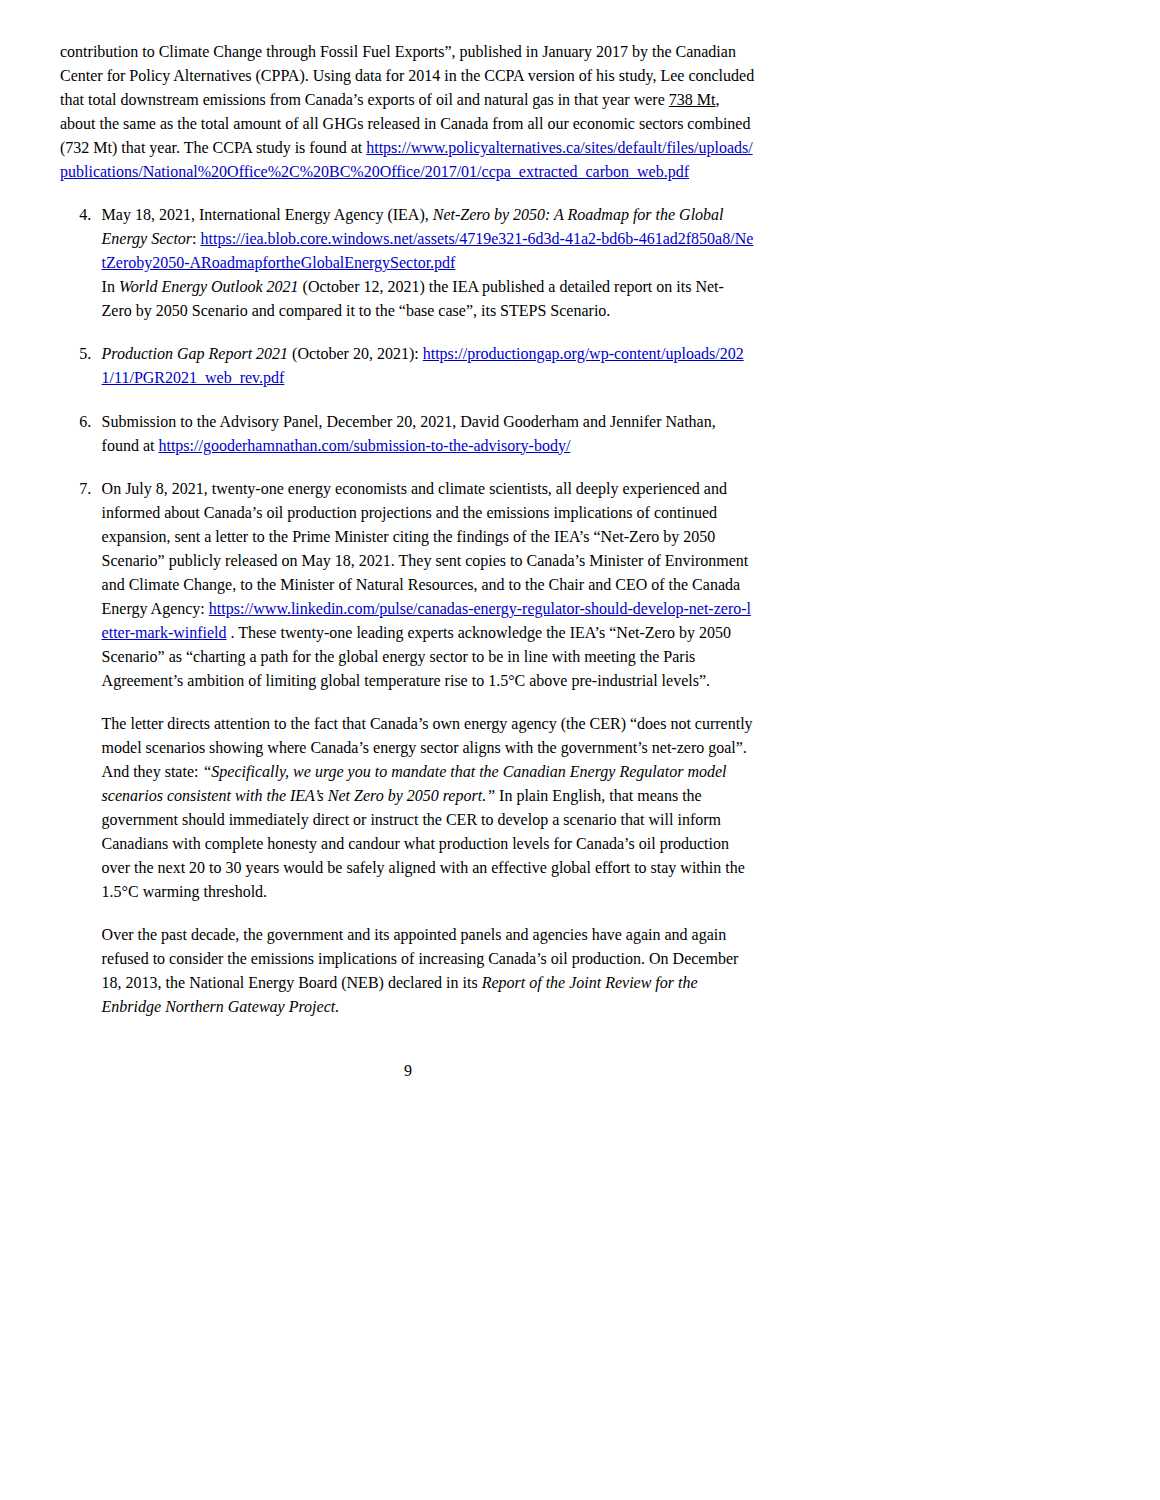contribution to Climate Change through Fossil Fuel Exports”, published in January 2017 by the Canadian Center for Policy Alternatives (CPPA). Using data for 2014 in the CCPA version of his study, Lee concluded that total downstream emissions from Canada’s exports of oil and natural gas in that year were 738 Mt, about the same as the total amount of all GHGs released in Canada from all our economic sectors combined (732 Mt) that year. The CCPA study is found at https://www.policyalternatives.ca/sites/default/files/uploads/publications/National%20Office%2C%20BC%20Office/2017/01/ccpa_extracted_carbon_web.pdf
May 18, 2021, International Energy Agency (IEA), Net-Zero by 2050: A Roadmap for the Global Energy Sector: https://iea.blob.core.windows.net/assets/4719e321-6d3d-41a2-bd6b-461ad2f850a8/NetZeroby2050-ARoadmapfortheGlobalEnergySector.pdf
In World Energy Outlook 2021 (October 12, 2021) the IEA published a detailed report on its Net- Zero by 2050 Scenario and compared it to the “base case”, its STEPS Scenario.
Production Gap Report 2021 (October 20, 2021): https://productiongap.org/wp-content/uploads/2021/11/PGR2021_web_rev.pdf
Submission to the Advisory Panel, December 20, 2021, David Gooderham and Jennifer Nathan, found at https://gooderhamnathan.com/submission-to-the-advisory-body/
On July 8, 2021, twenty-one energy economists and climate scientists, all deeply experienced and informed about Canada’s oil production projections and the emissions implications of continued expansion, sent a letter to the Prime Minister citing the findings of the IEA’s “Net-Zero by 2050 Scenario” publicly released on May 18, 2021. They sent copies to Canada’s Minister of Environment and Climate Change, to the Minister of Natural Resources, and to the Chair and CEO of the Canada Energy Agency: https://www.linkedin.com/pulse/canadas-energy-regulator-should-develop-net-zero-letter-mark-winfield . These twenty-one leading experts acknowledge the IEA’s “Net-Zero by 2050 Scenario” as “charting a path for the global energy sector to be in line with meeting the Paris Agreement’s ambition of limiting global temperature rise to 1.5°C above pre-industrial levels”.
The letter directs attention to the fact that Canada’s own energy agency (the CER) “does not currently model scenarios showing where Canada’s energy sector aligns with the government’s net-zero goal”. And they state: “Specifically, we urge you to mandate that the Canadian Energy Regulator model scenarios consistent with the IEA’s Net Zero by 2050 report.” In plain English, that means the government should immediately direct or instruct the CER to develop a scenario that will inform Canadians with complete honesty and candour what production levels for Canada’s oil production over the next 20 to 30 years would be safely aligned with an effective global effort to stay within the 1.5°C warming threshold.
Over the past decade, the government and its appointed panels and agencies have again and again refused to consider the emissions implications of increasing Canada’s oil production. On December 18, 2013, the National Energy Board (NEB) declared in its Report of the Joint Review for the Enbridge Northern Gateway Project.
9